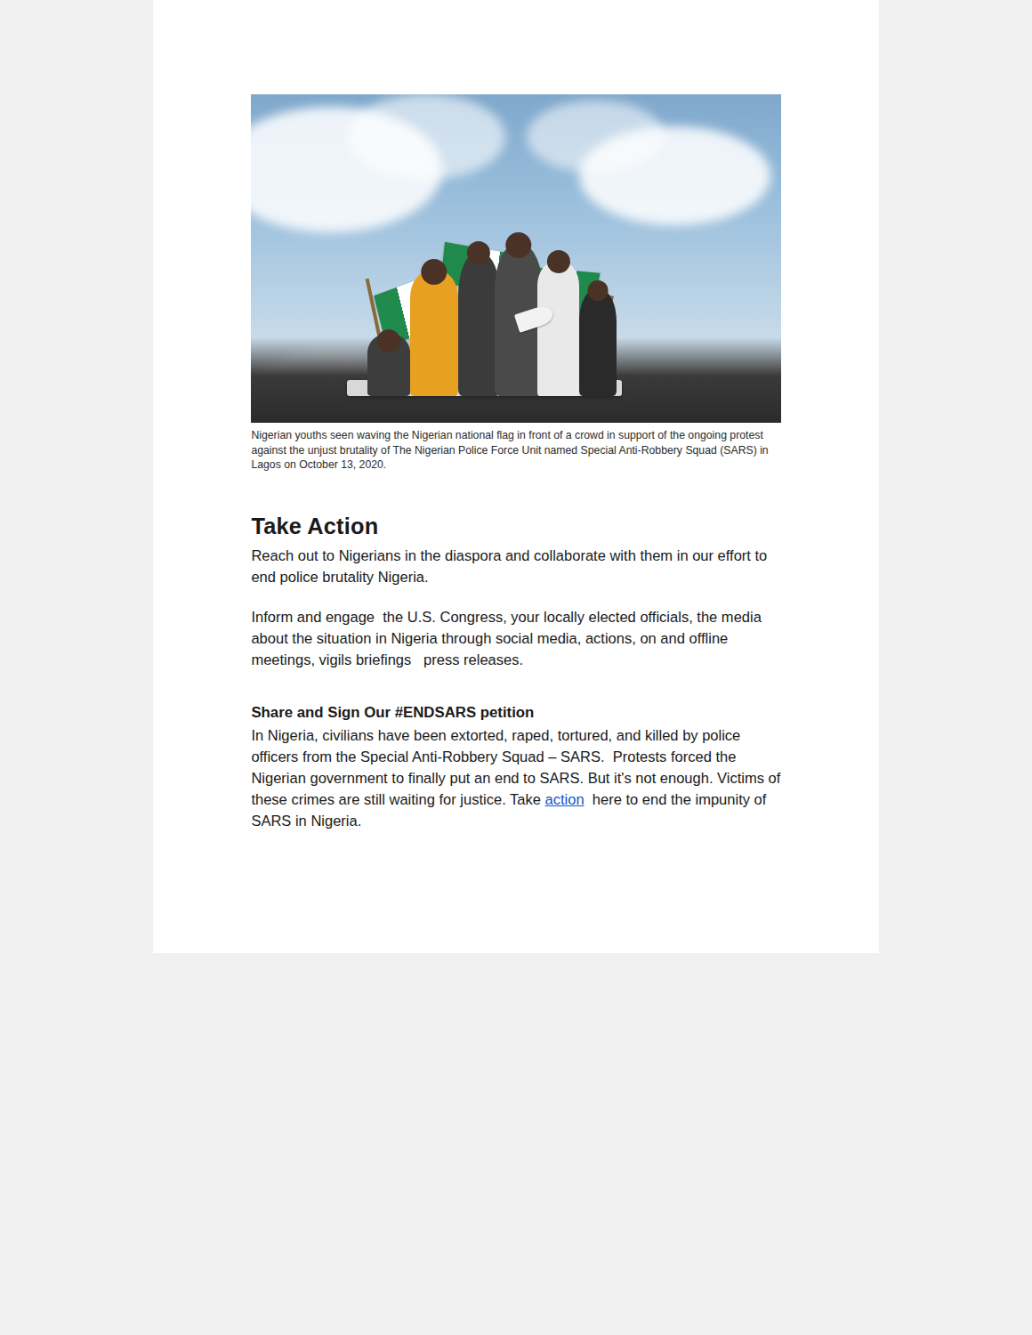Nigerian youths seen waving the Nigerian national flag in front of a crowd in support of the ongoing protest against the unjust brutality of The Nigerian Police Force Unit named Special Anti-Robbery Squad (SARS) in Lagos on October 13, 2020.
Take Action
Reach out to Nigerians in the diaspora and collaborate with them in our effort to end police brutality Nigeria.
Inform and engage the U.S. Congress, your locally elected officials, the media about the situation in Nigeria through social media, actions, on and offline meetings, vigils briefings press releases.
Share and Sign Our #ENDSARS petition
In Nigeria, civilians have been extorted, raped, tortured, and killed by police officers from the Special Anti-Robbery Squad – SARS. Protests forced the Nigerian government to finally put an end to SARS. But it's not enough. Victims of these crimes are still waiting for justice. Take action here to end the impunity of SARS in Nigeria.